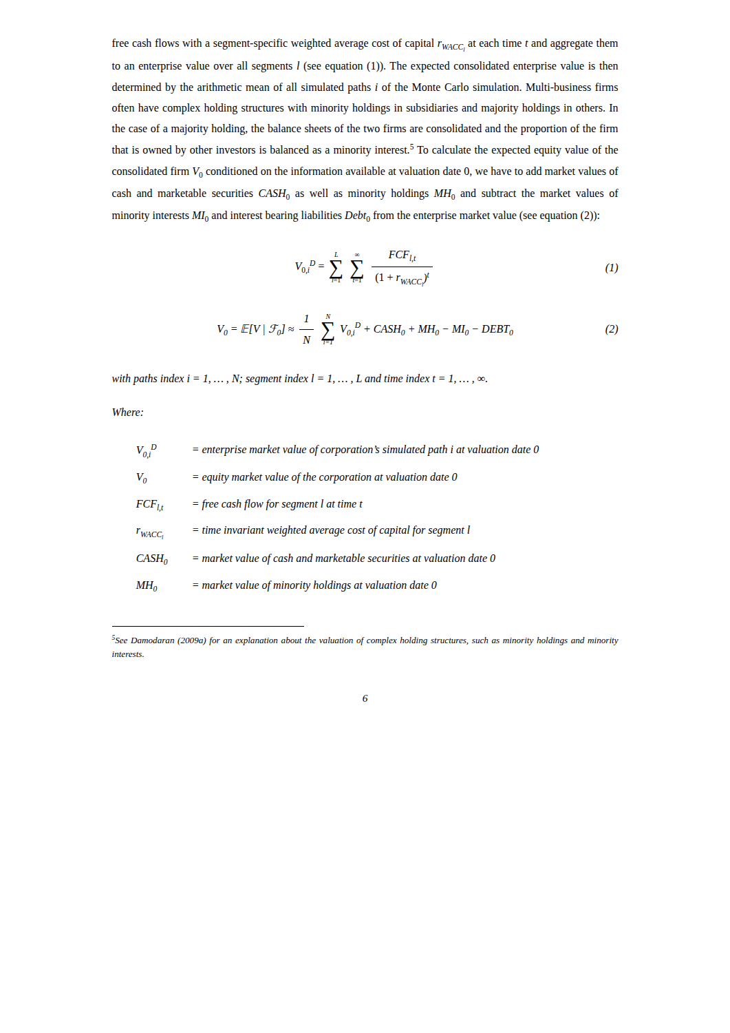free cash flows with a segment-specific weighted average cost of capital rWACCl at each time t and aggregate them to an enterprise value over all segments l (see equation (1)). The expected consolidated enterprise value is then determined by the arithmetic mean of all simulated paths i of the Monte Carlo simulation. Multi-business firms often have complex holding structures with minority holdings in subsidiaries and majority holdings in others. In the case of a majority holding, the balance sheets of the two firms are consolidated and the proportion of the firm that is owned by other investors is balanced as a minority interest.5 To calculate the expected equity value of the consolidated firm V0 conditioned on the information available at valuation date 0, we have to add market values of cash and marketable securities CASH0 as well as minority holdings MH0 and subtract the market values of minority interests MI0 and interest bearing liabilities Debt0 from the enterprise market value (see equation (2)):
V0,iD = L∑l=1 ∞∑t=1 FCFl,t (1 + rWACCl)t (1)
V0 = 𝔼[V | ℱ0] ≈ 1 N N∑i=1 V0,iD + CASH0 + MH0 − MI0 − DEBT0 (2)
with paths index i = 1, … , N; segment index l = 1, … , L and time index t = 1, … , ∞.
Where:
| V 0, i D | = enterprise market value of corporation’s simulated path i at valuation date 0 |
| V 0 | = equity market value of the corporation at valuation date 0 |
| FCF l , t | = free cash flow for segment l at time t |
| r WACC l | = time invariant weighted average cost of capital for segment l |
| CASH 0 | = market value of cash and marketable securities at valuation date 0 |
| MH 0 | = market value of minority holdings at valuation date 0 |
5See Damodaran (2009a) for an explanation about the valuation of complex holding structures, such as minority holdings and minority interests.
6